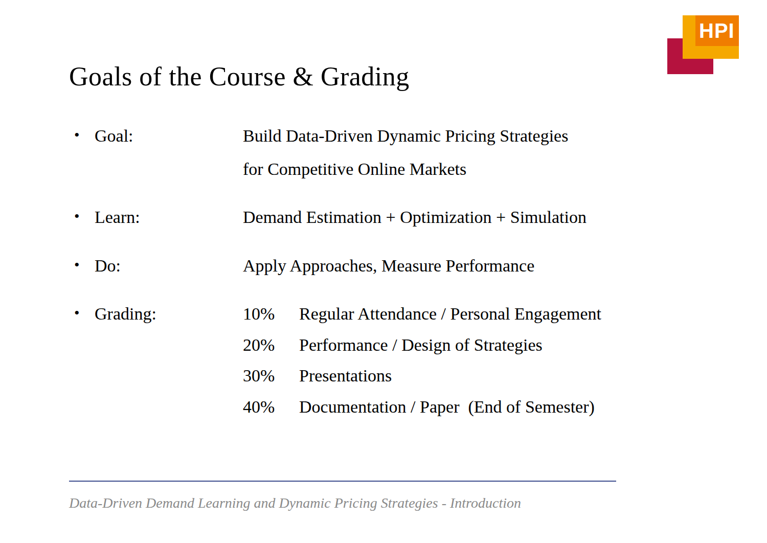HPI
Goals of the Course & Grading
Goal:
Build Data-Driven Dynamic Pricing Strategies for Competitive Online Markets
Learn:
Demand Estimation + Optimization + Simulation
Do:
Apply Approaches, Measure Performance
Grading:
| 10% | Regular Attendance / Personal Engagement |
| 20% | Performance / Design of Strategies |
| 30% | Presentations |
| 40% | Documentation / Paper (End of Semester) |
Data-Driven Demand Learning and Dynamic Pricing Strategies - Introduction